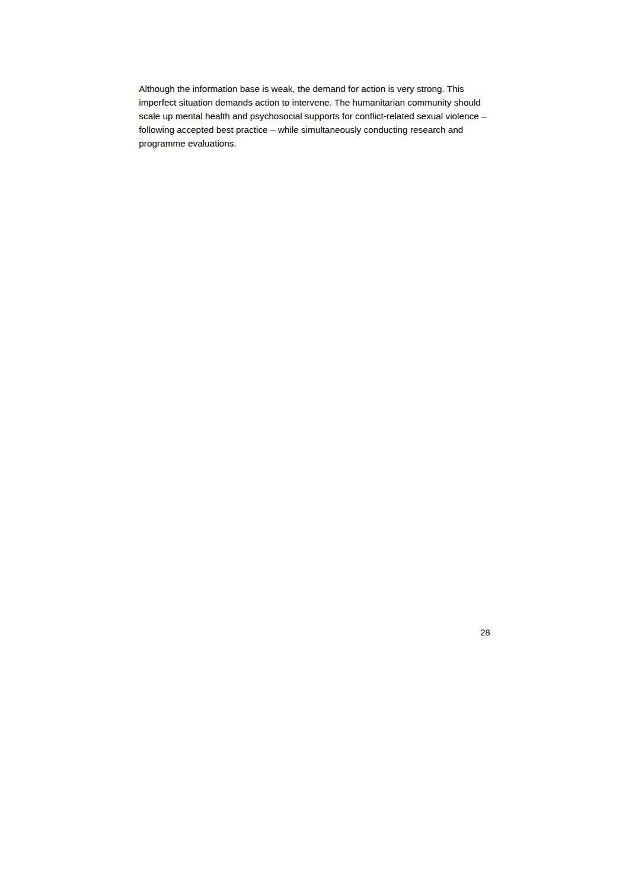Although the information base is weak, the demand for action is very strong. This imperfect situation demands action to intervene. The humanitarian community should scale up mental health and psychosocial supports for conflict-related sexual violence – following accepted best practice – while simultaneously conducting research and programme evaluations.
28